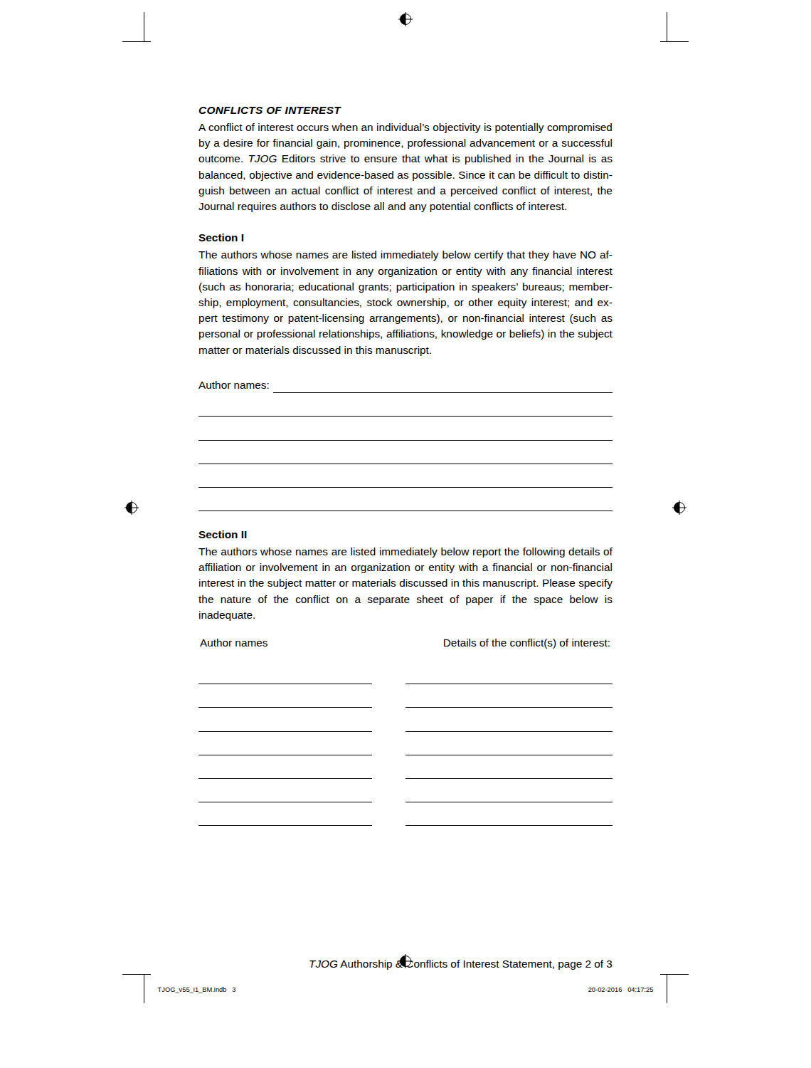Conflicts of Interest
A conflict of interest occurs when an individual’s objectivity is potentially compromised by a desire for financial gain, prominence, professional advancement or a successful outcome. TJOG Editors strive to ensure that what is published in the Journal is as balanced, objective and evidence-based as possible. Since it can be difficult to distinguish between an actual conflict of interest and a perceived conflict of interest, the Journal requires authors to disclose all and any potential conflicts of interest.
Section I
The authors whose names are listed immediately below certify that they have NO affiliations with or involvement in any organization or entity with any financial interest (such as honoraria; educational grants; participation in speakers’ bureaus; membership, employment, consultancies, stock ownership, or other equity interest; and expert testimony or patent-licensing arrangements), or non-financial interest (such as personal or professional relationships, affiliations, knowledge or beliefs) in the subject matter or materials discussed in this manuscript.
Author names:
Section II
The authors whose names are listed immediately below report the following details of affiliation or involvement in an organization or entity with a financial or non-financial interest in the subject matter or materials discussed in this manuscript. Please specify the nature of the conflict on a separate sheet of paper if the space below is inadequate.
| Author names | Details of the conflict(s) of interest: |
| --- | --- |
TJOG Authorship & Conflicts of Interest Statement, page 2 of 3
TJOG_v55_i1_BM.indb 3 20-02-2016 04:17:25